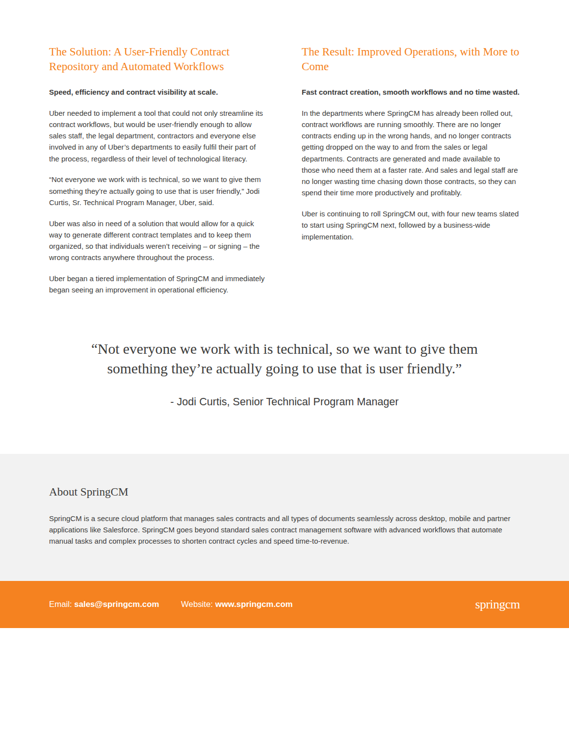The Solution: A User-Friendly Contract Repository and Automated Workflows
Speed, efficiency and contract visibility at scale.
Uber needed to implement a tool that could not only streamline its contract workflows, but would be user-friendly enough to allow sales staff, the legal department, contractors and everyone else involved in any of Uber’s departments to easily fulfil their part of the process, regardless of their level of technological literacy.
“Not everyone we work with is technical, so we want to give them something they’re actually going to use that is user friendly,” Jodi Curtis, Sr. Technical Program Manager, Uber, said.
Uber was also in need of a solution that would allow for a quick way to generate different contract templates and to keep them organized, so that individuals weren’t receiving – or signing – the wrong contracts anywhere throughout the process.
Uber began a tiered implementation of SpringCM and immediately began seeing an improvement in operational efficiency.
The Result: Improved Operations, with More to Come
Fast contract creation, smooth workflows and no time wasted.
In the departments where SpringCM has already been rolled out, contract workflows are running smoothly. There are no longer contracts ending up in the wrong hands, and no longer contracts getting dropped on the way to and from the sales or legal departments. Contracts are generated and made available to those who need them at a faster rate. And sales and legal staff are no longer wasting time chasing down those contracts, so they can spend their time more productively and profitably.
Uber is continuing to roll SpringCM out, with four new teams slated to start using SpringCM next, followed by a business-wide implementation.
“Not everyone we work with is technical, so we want to give them something they’re actually going to use that is user friendly.”
- Jodi Curtis, Senior Technical Program Manager
About SpringCM
SpringCM is a secure cloud platform that manages sales contracts and all types of documents seamlessly across desktop, mobile and partner applications like Salesforce. SpringCM goes beyond standard sales contract management software with advanced workflows that automate manual tasks and complex processes to shorten contract cycles and speed time-to-revenue.
Email: sales@springcm.com Website: www.springcm.com
springcm